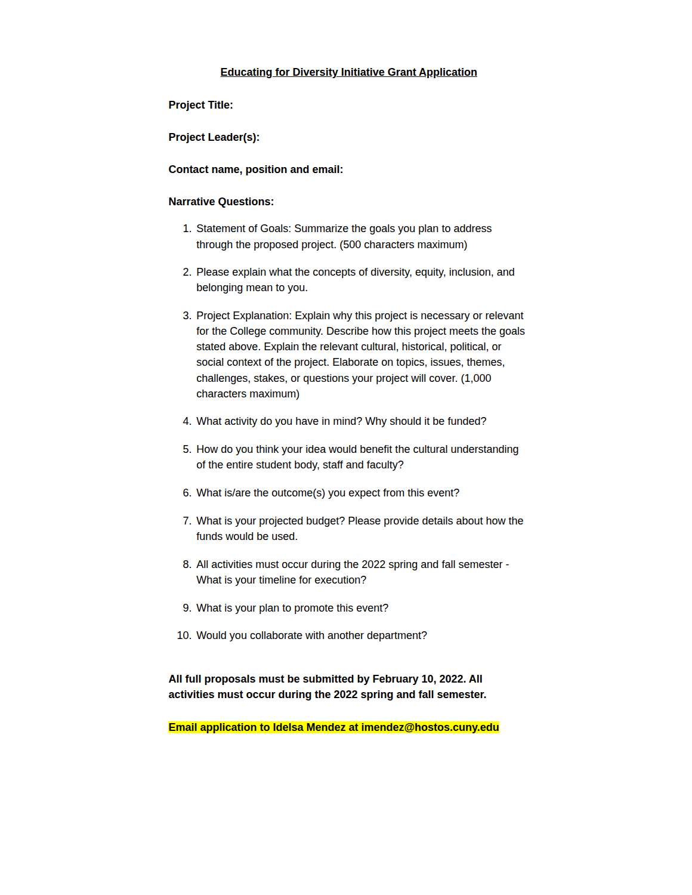Educating for Diversity Initiative Grant Application
Project Title:
Project Leader(s):
Contact name, position and email:
Narrative Questions:
Statement of Goals: Summarize the goals you plan to address through the proposed project. (500 characters maximum)
Please explain what the concepts of diversity, equity, inclusion, and belonging mean to you.
Project Explanation: Explain why this project is necessary or relevant for the College community. Describe how this project meets the goals stated above. Explain the relevant cultural, historical, political, or social context of the project. Elaborate on topics, issues, themes, challenges, stakes, or questions your project will cover. (1,000 characters maximum)
What activity do you have in mind? Why should it be funded?
How do you think your idea would benefit the cultural understanding of the entire student body, staff and faculty?
What is/are the outcome(s) you expect from this event?
What is your projected budget? Please provide details about how the funds would be used.
All activities must occur during the 2022 spring and fall semester - What is your timeline for execution?
What is your plan to promote this event?
Would you collaborate with another department?
All full proposals must be submitted by February 10, 2022. All activities must occur during the 2022 spring and fall semester.
Email application to Idelsa Mendez at imendez@hostos.cuny.edu